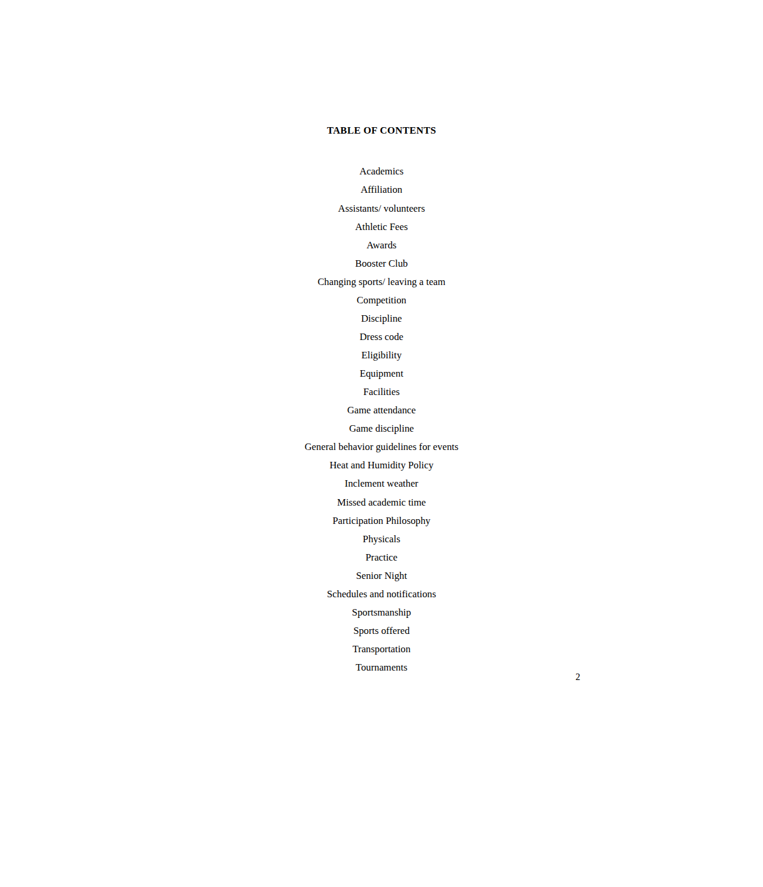TABLE OF CONTENTS
Academics
Affiliation
Assistants/ volunteers
Athletic Fees
Awards
Booster Club
Changing sports/ leaving a team
Competition
Discipline
Dress code
Eligibility
Equipment
Facilities
Game attendance
Game discipline
General behavior guidelines for events
Heat and Humidity Policy
Inclement weather
Missed academic time
Participation Philosophy
Physicals
Practice
Senior Night
Schedules and notifications
Sportsmanship
Sports offered
Transportation
Tournaments
2